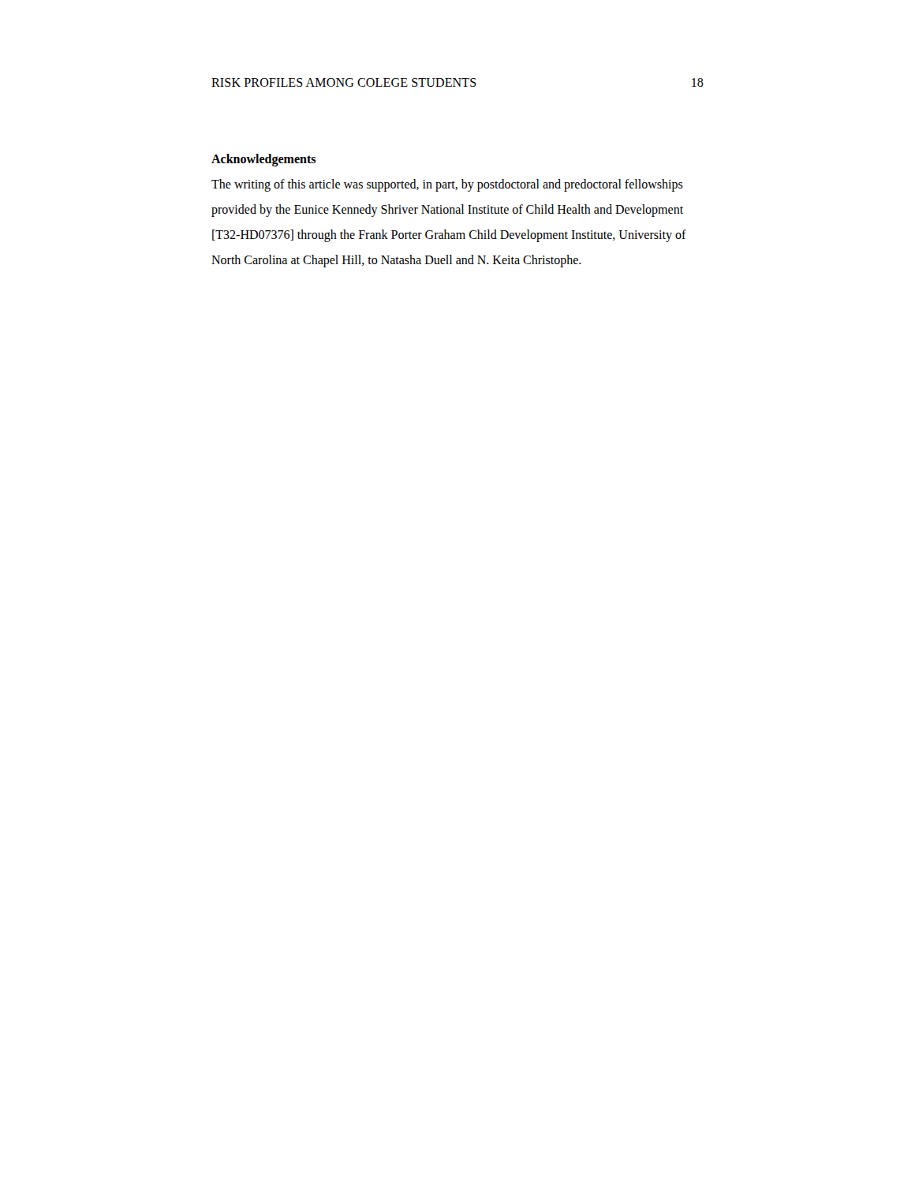Risk Profiles Among Colege Students 18
Acknowledgements
The writing of this article was supported, in part, by postdoctoral and predoctoral fellowships provided by the Eunice Kennedy Shriver National Institute of Child Health and Development [T32-HD07376] through the Frank Porter Graham Child Development Institute, University of North Carolina at Chapel Hill, to Natasha Duell and N. Keita Christophe.